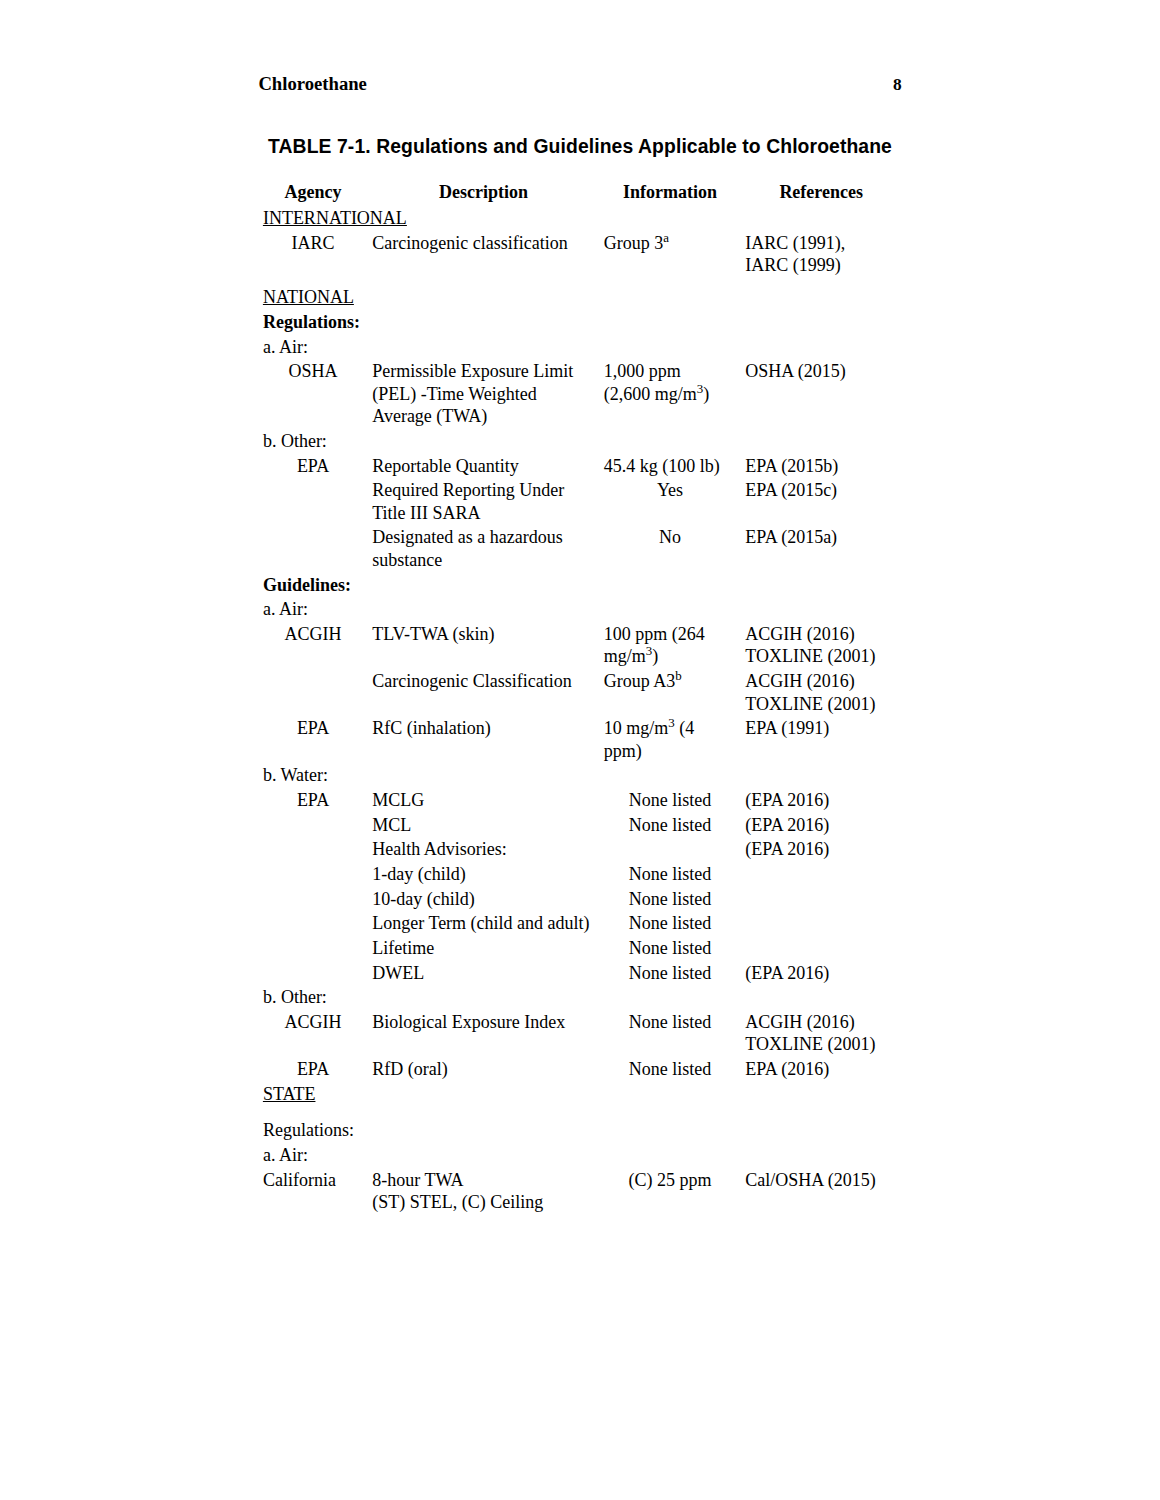Chloroethane 8
TABLE 7-1. Regulations and Guidelines Applicable to Chloroethane
| Agency | Description | Information | References |
| --- | --- | --- | --- |
| INTERNATIONAL |
| IARC | Carcinogenic classification | Group 3 a | IARC (1991), IARC (1999) |
| NATIONAL |
| Regulations: |
| a. Air: |
| OSHA | Permissible Exposure Limit (PEL) -Time Weighted Average (TWA) | 1,000 ppm (2,600 mg/m 3 ) | OSHA (2015) |
| b. Other: |
| EPA | Reportable Quantity | 45.4 kg (100 lb) | EPA (2015b) |
| | Required Reporting Under Title III SARA | Yes | EPA (2015c) |
| | Designated as a hazardous substance | No | EPA (2015a) |
| Guidelines: |
| a. Air: |
| ACGIH | TLV-TWA (skin) | 100 ppm (264 mg/m 3 ) | ACGIH (2016) TOXLINE (2001) |
| | Carcinogenic Classification | Group A3 b | ACGIH (2016) TOXLINE (2001) |
| EPA | RfC (inhalation) | 10 mg/m 3 (4 ppm) | EPA (1991) |
| b. Water: |
| EPA | MCLG | None listed | (EPA 2016) |
| | MCL | None listed | (EPA 2016) |
| | Health Advisories: | | (EPA 2016) |
| | 1-day (child) | None listed | |
| | 10-day (child) | None listed | |
| | Longer Term (child and adult) | None listed | |
| | Lifetime | None listed | |
| | DWEL | None listed | (EPA 2016) |
| b. Other: |
| ACGIH | Biological Exposure Index | None listed | ACGIH (2016) TOXLINE (2001) |
| EPA | RfD (oral) | None listed | EPA (2016) |
| STATE |
| Regulations: |
| a. Air: |
| California | 8-hour TWA (ST) STEL, (C) Ceiling | (C) 25 ppm | Cal/OSHA (2015) |